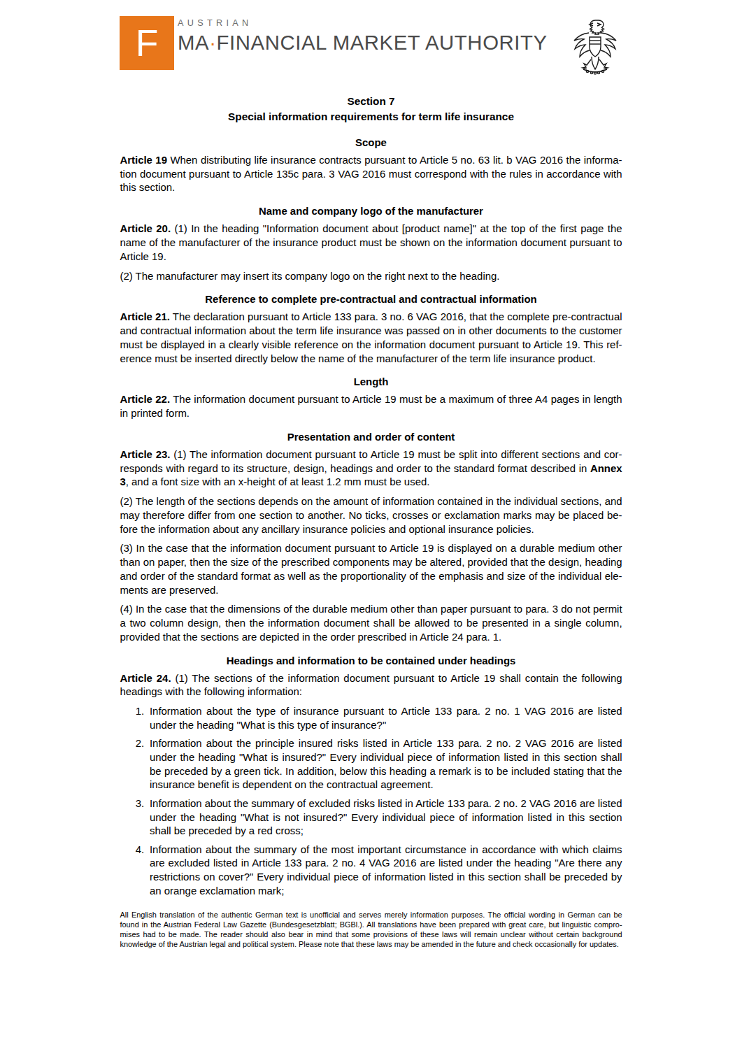F
AUSTRIAN
MA·FINANCIAL MARKET AUTHORITY
Section 7
Special information requirements for term life insurance
Scope
Article 19 When distributing life insurance contracts pursuant to Article 5 no. 63 lit. b VAG 2016 the information document pursuant to Article 135c para. 3 VAG 2016 must correspond with the rules in accordance with this section.
Name and company logo of the manufacturer
Article 20. (1) In the heading "Information document about [product name]" at the top of the first page the name of the manufacturer of the insurance product must be shown on the information document pursuant to Article 19.
(2) The manufacturer may insert its company logo on the right next to the heading.
Reference to complete pre-contractual and contractual information
Article 21. The declaration pursuant to Article 133 para. 3 no. 6 VAG 2016, that the complete pre-contractual and contractual information about the term life insurance was passed on in other documents to the customer must be displayed in a clearly visible reference on the information document pursuant to Article 19. This reference must be inserted directly below the name of the manufacturer of the term life insurance product.
Length
Article 22. The information document pursuant to Article 19 must be a maximum of three A4 pages in length in printed form.
Presentation and order of content
Article 23. (1) The information document pursuant to Article 19 must be split into different sections and corresponds with regard to its structure, design, headings and order to the standard format described in Annex 3, and a font size with an x-height of at least 1.2 mm must be used.
(2) The length of the sections depends on the amount of information contained in the individual sections, and may therefore differ from one section to another. No ticks, crosses or exclamation marks may be placed before the information about any ancillary insurance policies and optional insurance policies.
(3) In the case that the information document pursuant to Article 19 is displayed on a durable medium other than on paper, then the size of the prescribed components may be altered, provided that the design, heading and order of the standard format as well as the proportionality of the emphasis and size of the individual elements are preserved.
(4) In the case that the dimensions of the durable medium other than paper pursuant to para. 3 do not permit a two column design, then the information document shall be allowed to be presented in a single column, provided that the sections are depicted in the order prescribed in Article 24 para. 1.
Headings and information to be contained under headings
Article 24. (1) The sections of the information document pursuant to Article 19 shall contain the following headings with the following information:
Information about the type of insurance pursuant to Article 133 para. 2 no. 1 VAG 2016 are listed under the heading "What is this type of insurance?"
Information about the principle insured risks listed in Article 133 para. 2 no. 2 VAG 2016 are listed under the heading "What is insured?" Every individual piece of information listed in this section shall be preceded by a green tick. In addition, below this heading a remark is to be included stating that the insurance benefit is dependent on the contractual agreement.
Information about the summary of excluded risks listed in Article 133 para. 2 no. 2 VAG 2016 are listed under the heading "What is not insured?" Every individual piece of information listed in this section shall be preceded by a red cross;
Information about the summary of the most important circumstance in accordance with which claims are excluded listed in Article 133 para. 2 no. 4 VAG 2016 are listed under the heading "Are there any restrictions on cover?" Every individual piece of information listed in this section shall be preceded by an orange exclamation mark;
All English translation of the authentic German text is unofficial and serves merely information purposes. The official wording in German can be found in the Austrian Federal Law Gazette (Bundesgesetzblatt; BGBl.). All translations have been prepared with great care, but linguistic compromises had to be made. The reader should also bear in mind that some provisions of these laws will remain unclear without certain background knowledge of the Austrian legal and political system. Please note that these laws may be amended in the future and check occasionally for updates.